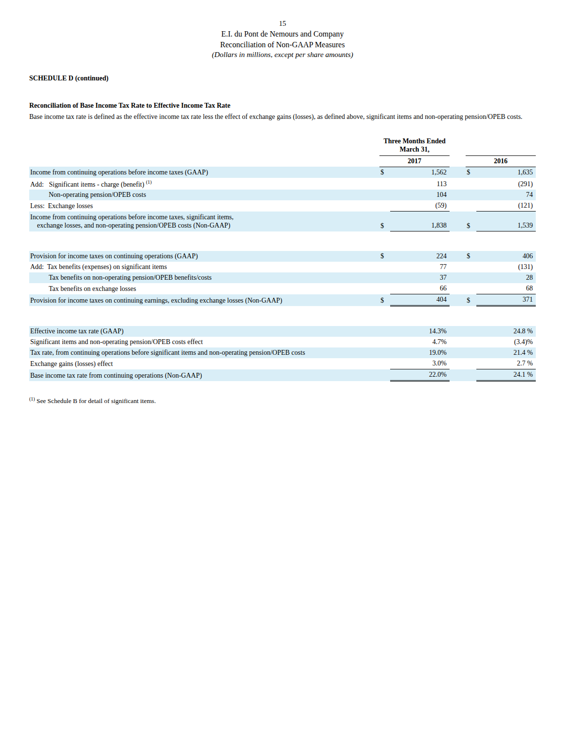15
E.I. du Pont de Nemours and Company
Reconciliation of Non-GAAP Measures
(Dollars in millions, except per share amounts)
SCHEDULE D (continued)
Reconciliation of Base Income Tax Rate to Effective Income Tax Rate
Base income tax rate is defined as the effective income tax rate less the effect of exchange gains (losses), as defined above, significant items and non-operating pension/OPEB costs.
| | | Three Months Ended March 31, | | |
| | | 2017 | | 2016 |
| Income from continuing operations before income taxes (GAAP) | | $ | 1,562 | | $ | 1,635 |
| Add: Significant items - charge (benefit) (1) | | | 113 | | | (291) |
| Non-operating pension/OPEB costs | | | 104 | | | 74 |
| Less: Exchange losses | | | (59) | | | (121) |
| Income from continuing operations before income taxes, significant items, exchange losses, and non-operating pension/OPEB costs (Non-GAAP) | | $ | 1,838 | | $ | 1,539 |
| Provision for income taxes on continuing operations (GAAP) | | $ | 224 | | $ | 406 |
| Add: Tax benefits (expenses) on significant items | | | 77 | | | (131) |
| Tax benefits on non-operating pension/OPEB benefits/costs | | | 37 | | | 28 |
| Tax benefits on exchange losses | | | 66 | | | 68 |
| Provision for income taxes on continuing earnings, excluding exchange losses (Non-GAAP) | | $ | 404 | | $ | 371 |
| Effective income tax rate (GAAP) | | | 14.3% | | | 24.8 % |
| Significant items and non-operating pension/OPEB costs effect | | | 4.7% | | | (3.4)% |
| Tax rate, from continuing operations before significant items and non-operating pension/OPEB costs | | | 19.0% | | | 21.4 % |
| Exchange gains (losses) effect | | | 3.0% | | | 2.7 % |
| Base income tax rate from continuing operations (Non-GAAP) | | | 22.0% | | | 24.1 % |
(1) See Schedule B for detail of significant items.